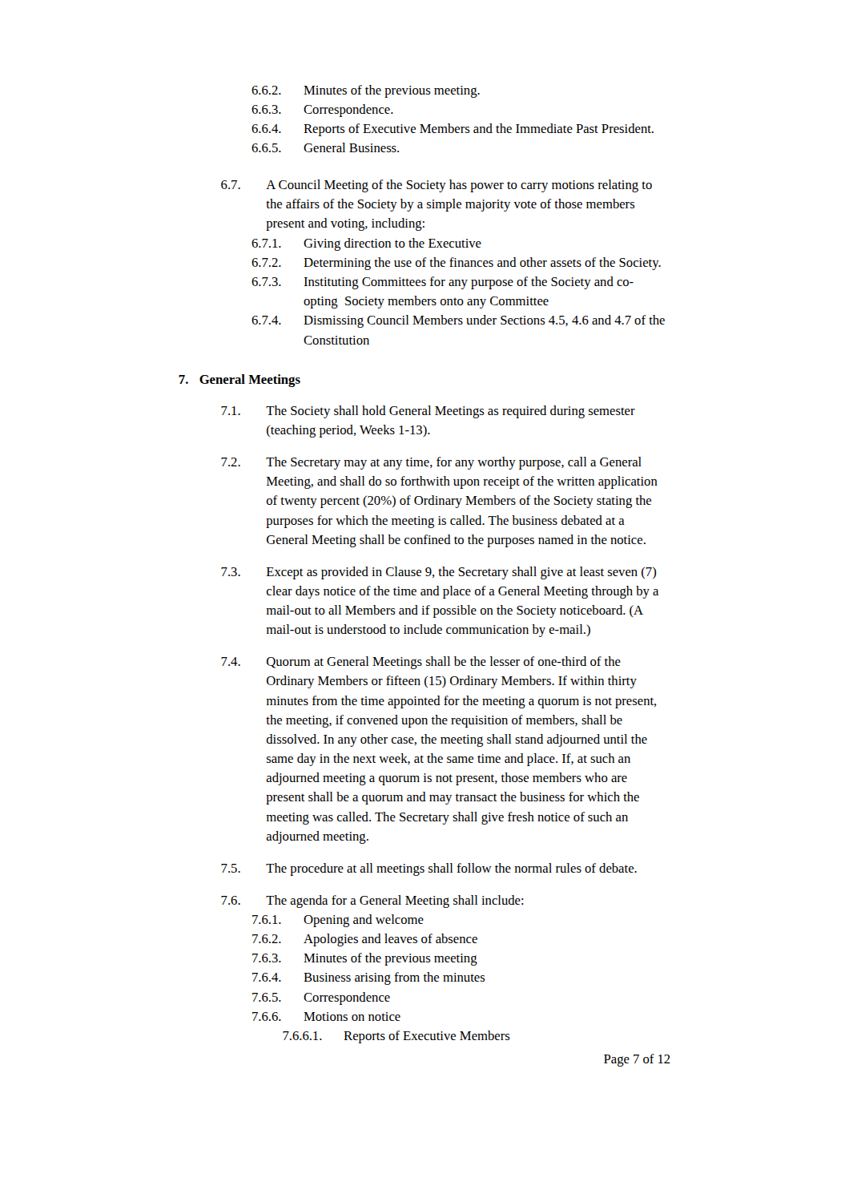6.6.2. Minutes of the previous meeting.
6.6.3. Correspondence.
6.6.4. Reports of Executive Members and the Immediate Past President.
6.6.5. General Business.
6.7. A Council Meeting of the Society has power to carry motions relating to the affairs of the Society by a simple majority vote of those members present and voting, including:
6.7.1. Giving direction to the Executive
6.7.2. Determining the use of the finances and other assets of the Society.
6.7.3. Instituting Committees for any purpose of the Society and co-opting Society members onto any Committee
6.7.4. Dismissing Council Members under Sections 4.5, 4.6 and 4.7 of the Constitution
7. General Meetings
7.1. The Society shall hold General Meetings as required during semester (teaching period, Weeks 1-13).
7.2. The Secretary may at any time, for any worthy purpose, call a General Meeting, and shall do so forthwith upon receipt of the written application of twenty percent (20%) of Ordinary Members of the Society stating the purposes for which the meeting is called. The business debated at a General Meeting shall be confined to the purposes named in the notice.
7.3. Except as provided in Clause 9, the Secretary shall give at least seven (7) clear days notice of the time and place of a General Meeting through by a mail-out to all Members and if possible on the Society noticeboard. (A mail-out is understood to include communication by e-mail.)
7.4. Quorum at General Meetings shall be the lesser of one-third of the Ordinary Members or fifteen (15) Ordinary Members. If within thirty minutes from the time appointed for the meeting a quorum is not present, the meeting, if convened upon the requisition of members, shall be dissolved. In any other case, the meeting shall stand adjourned until the same day in the next week, at the same time and place. If, at such an adjourned meeting a quorum is not present, those members who are present shall be a quorum and may transact the business for which the meeting was called. The Secretary shall give fresh notice of such an adjourned meeting.
7.5. The procedure at all meetings shall follow the normal rules of debate.
7.6. The agenda for a General Meeting shall include:
7.6.1. Opening and welcome
7.6.2. Apologies and leaves of absence
7.6.3. Minutes of the previous meeting
7.6.4. Business arising from the minutes
7.6.5. Correspondence
7.6.6. Motions on notice
7.6.6.1. Reports of Executive Members
Page 7 of 12